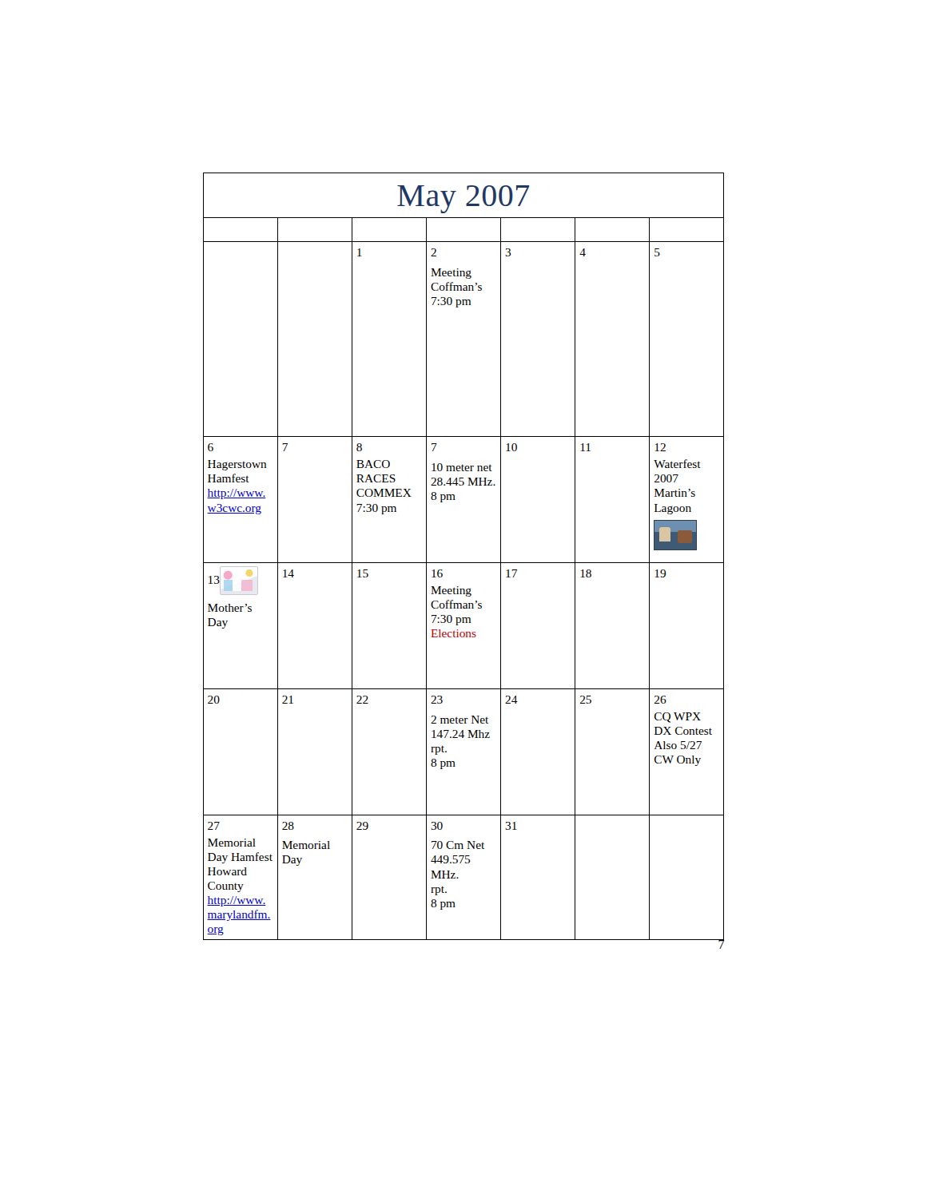| May 2007 |
| | | 1 | 2 Meeting Coffman’s 7:30 pm | 3 | 4 | 5 |
| 6 Hagerstown Hamfest http://www.w3cwc.org | 7 | 8 BACO RACES COMMEX 7:30 pm | 7 10 meter net 28.445 MHz. 8 pm | 10 | 11 | 12 Waterfest 2007 Martin’s Lagoon |
| 13 Mother’s Day | 14 | 15 | 16 Meeting Coffman’s 7:30 pm Elections | 17 | 18 | 19 |
| 20 | 21 | 22 | 23 2 meter Net 147.24 Mhz rpt. 8 pm | 24 | 25 | 26 CQ WPX DX Contest Also 5/27 CW Only |
| 27 Memorial Day Hamfest Howard County http://www.marylandfm.org | 28 Memorial Day | 29 | 30 70 Cm Net 449.575 MHz. rpt. 8 pm | 31 | | |
7